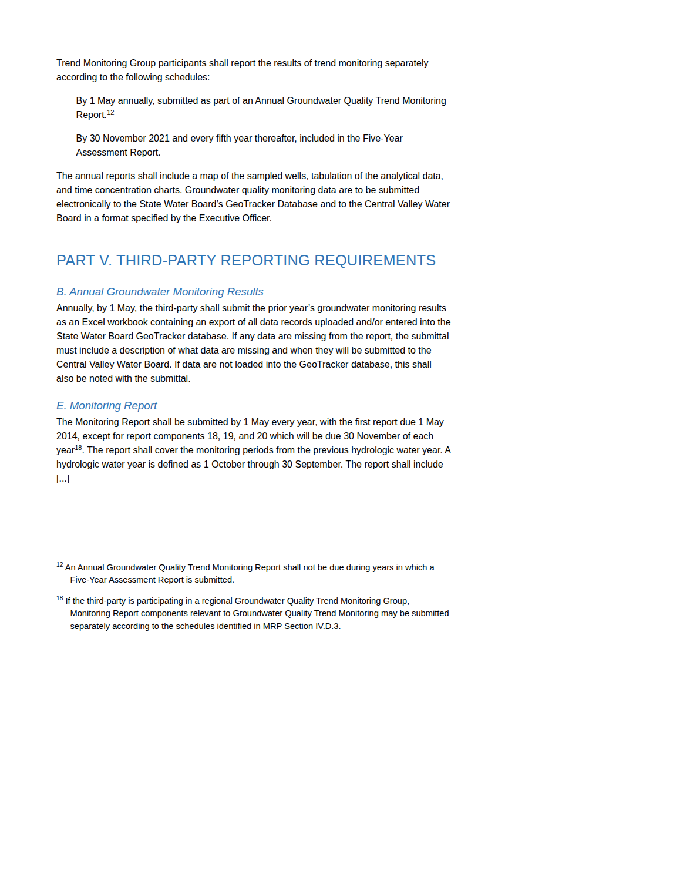Trend Monitoring Group participants shall report the results of trend monitoring separately according to the following schedules:
By 1 May annually, submitted as part of an Annual Groundwater Quality Trend Monitoring Report.12
By 30 November 2021 and every fifth year thereafter, included in the Five-Year Assessment Report.
The annual reports shall include a map of the sampled wells, tabulation of the analytical data, and time concentration charts. Groundwater quality monitoring data are to be submitted electronically to the State Water Board’s GeoTracker Database and to the Central Valley Water Board in a format specified by the Executive Officer.
PART V. THIRD-PARTY REPORTING REQUIREMENTS
B. Annual Groundwater Monitoring Results
Annually, by 1 May, the third-party shall submit the prior year’s groundwater monitoring results as an Excel workbook containing an export of all data records uploaded and/or entered into the State Water Board GeoTracker database. If any data are missing from the report, the submittal must include a description of what data are missing and when they will be submitted to the Central Valley Water Board. If data are not loaded into the GeoTracker database, this shall also be noted with the submittal.
E. Monitoring Report
The Monitoring Report shall be submitted by 1 May every year, with the first report due 1 May 2014, except for report components 18, 19, and 20 which will be due 30 November of each year18. The report shall cover the monitoring periods from the previous hydrologic water year. A hydrologic water year is defined as 1 October through 30 September. The report shall include [...]
12 An Annual Groundwater Quality Trend Monitoring Report shall not be due during years in which a Five-Year Assessment Report is submitted.
18 If the third-party is participating in a regional Groundwater Quality Trend Monitoring Group, Monitoring Report components relevant to Groundwater Quality Trend Monitoring may be submitted separately according to the schedules identified in MRP Section IV.D.3.